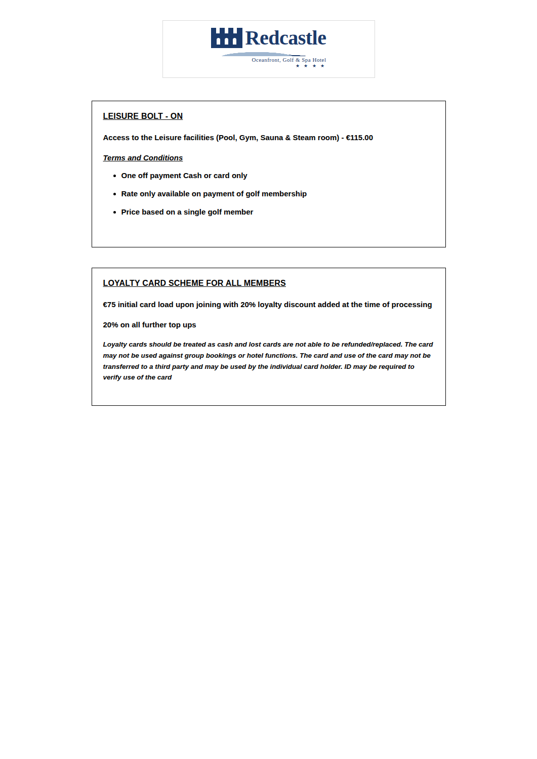Redcastle
Oceanfront, Golf & Spa Hotel
★ ★ ★ ★
LEISURE BOLT - ON
Access to the Leisure facilities (Pool, Gym, Sauna & Steam room) - €115.00
Terms and Conditions
One off payment Cash or card only
Rate only available on payment of golf membership
Price based on a single golf member
LOYALTY CARD SCHEME FOR ALL MEMBERS
€75 initial card load upon joining with 20% loyalty discount added at the time of processing
20% on all further top ups
Loyalty cards should be treated as cash and lost cards are not able to be refunded/replaced. The card may not be used against group bookings or hotel functions. The card and use of the card may not be transferred to a third party and may be used by the individual card holder. ID may be required to verify use of the card